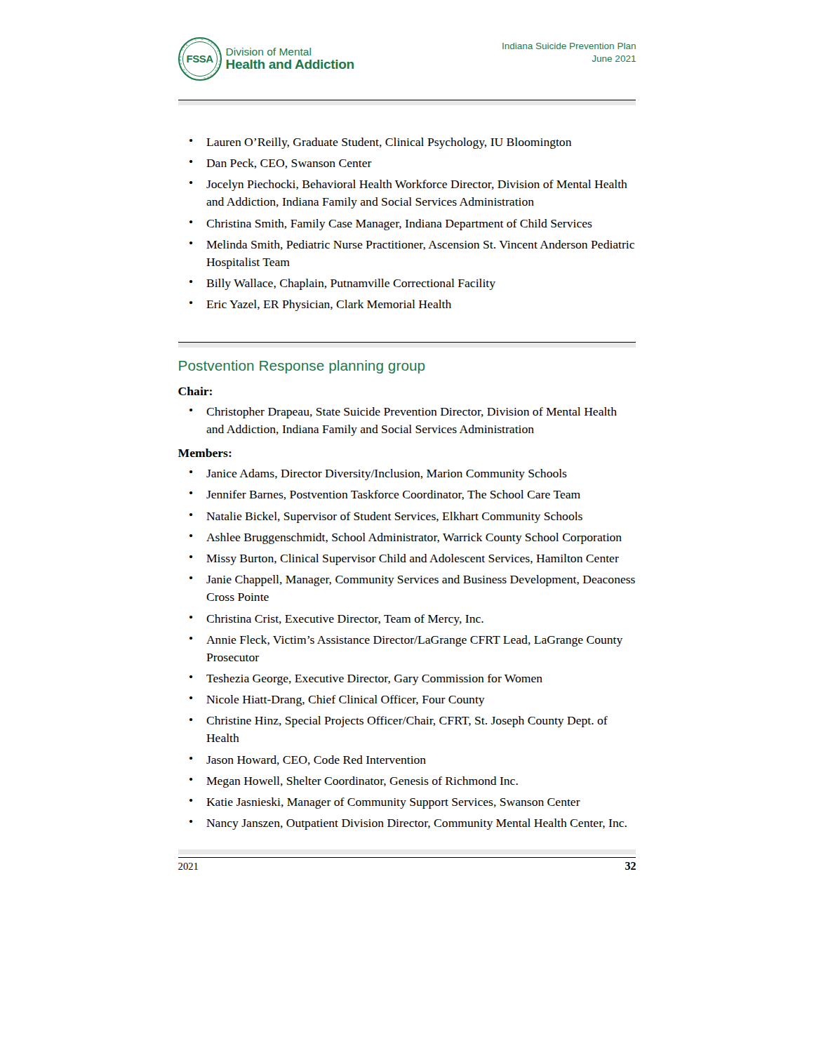I N D I A N A F A M I L Y & S O C I A L S E R V I C E S
FSSA
Division of Mental
Health and Addiction
Indiana Suicide Prevention Plan
June 2021
Lauren O’Reilly, Graduate Student, Clinical Psychology, IU Bloomington
Dan Peck, CEO, Swanson Center
Jocelyn Piechocki, Behavioral Health Workforce Director, Division of Mental Health and Addiction, Indiana Family and Social Services Administration
Christina Smith, Family Case Manager, Indiana Department of Child Services
Melinda Smith, Pediatric Nurse Practitioner, Ascension St. Vincent Anderson Pediatric Hospitalist Team
Billy Wallace, Chaplain, Putnamville Correctional Facility
Eric Yazel, ER Physician, Clark Memorial Health
Postvention Response planning group
Chair:
Christopher Drapeau, State Suicide Prevention Director, Division of Mental Health and Addiction, Indiana Family and Social Services Administration
Members:
Janice Adams, Director Diversity/Inclusion, Marion Community Schools
Jennifer Barnes, Postvention Taskforce Coordinator, The School Care Team
Natalie Bickel, Supervisor of Student Services, Elkhart Community Schools
Ashlee Bruggenschmidt, School Administrator, Warrick County School Corporation
Missy Burton, Clinical Supervisor Child and Adolescent Services, Hamilton Center
Janie Chappell, Manager, Community Services and Business Development, Deaconess Cross Pointe
Christina Crist, Executive Director, Team of Mercy, Inc.
Annie Fleck, Victim’s Assistance Director/LaGrange CFRT Lead, LaGrange County Prosecutor
Teshezia George, Executive Director, Gary Commission for Women
Nicole Hiatt-Drang, Chief Clinical Officer, Four County
Christine Hinz, Special Projects Officer/Chair, CFRT, St. Joseph County Dept. of Health
Jason Howard, CEO, Code Red Intervention
Megan Howell, Shelter Coordinator, Genesis of Richmond Inc.
Katie Jasnieski, Manager of Community Support Services, Swanson Center
Nancy Janszen, Outpatient Division Director, Community Mental Health Center, Inc.
2021 32